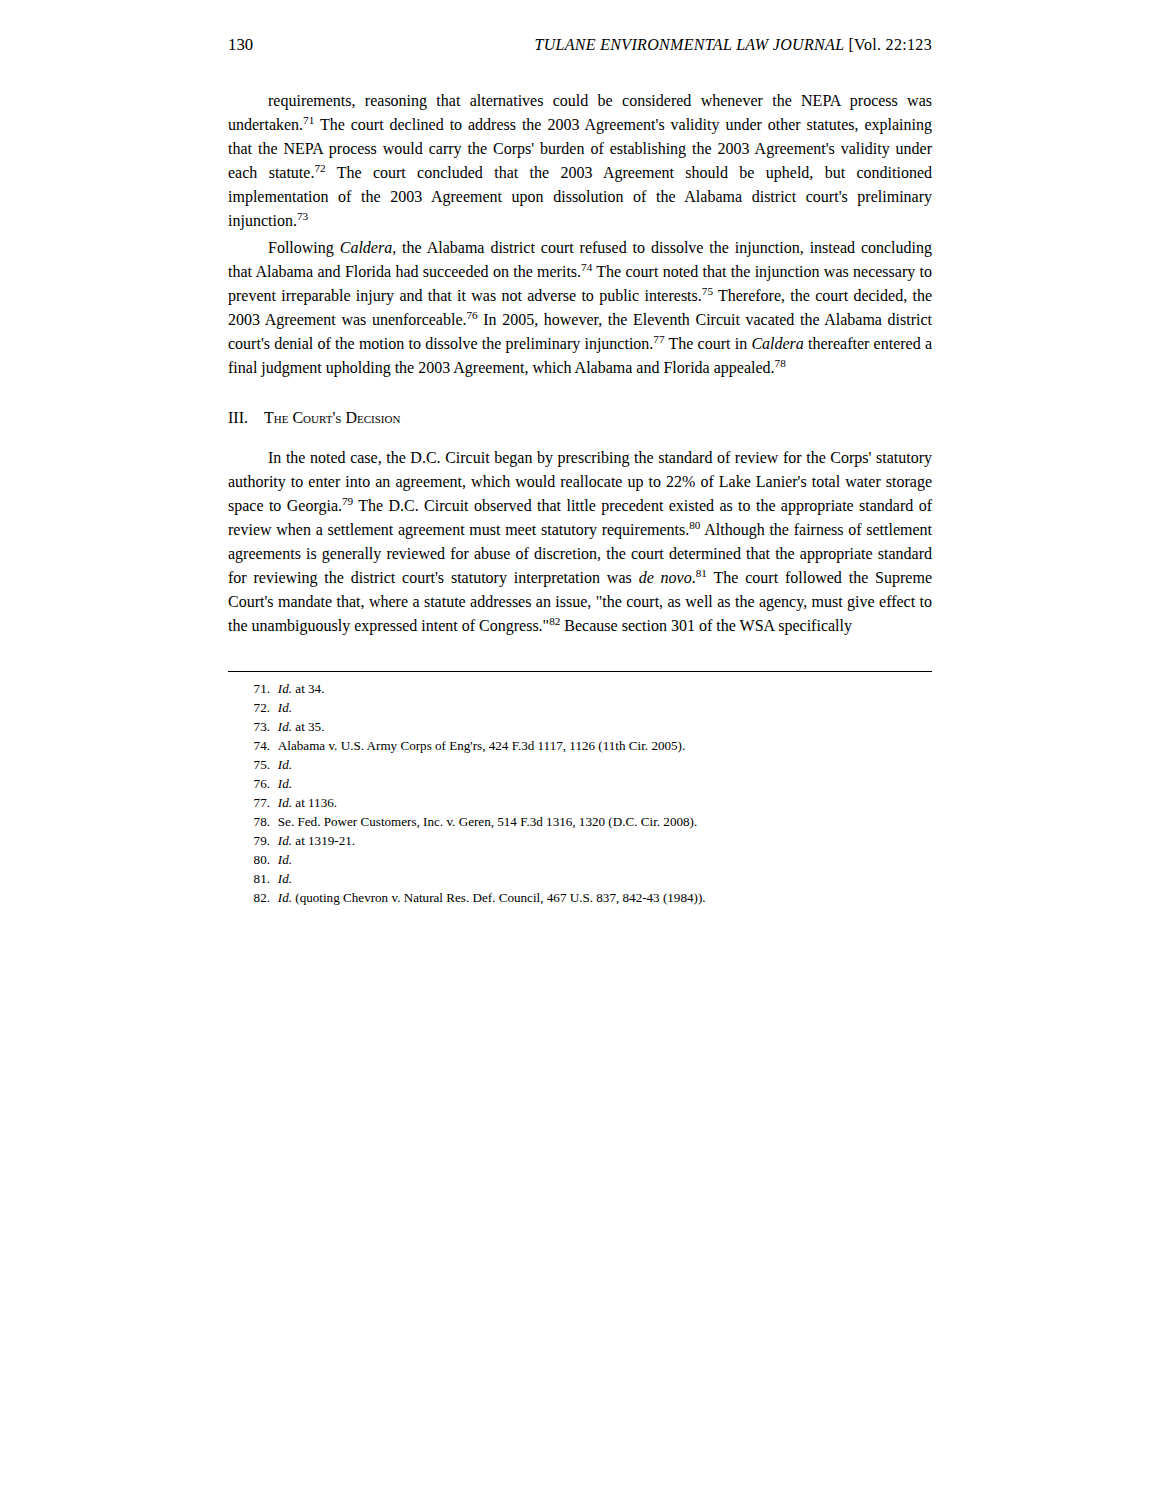130 TULANE ENVIRONMENTAL LAW JOURNAL [Vol. 22:123
requirements, reasoning that alternatives could be considered whenever the NEPA process was undertaken.71 The court declined to address the 2003 Agreement's validity under other statutes, explaining that the NEPA process would carry the Corps' burden of establishing the 2003 Agreement's validity under each statute.72 The court concluded that the 2003 Agreement should be upheld, but conditioned implementation of the 2003 Agreement upon dissolution of the Alabama district court's preliminary injunction.73
Following Caldera, the Alabama district court refused to dissolve the injunction, instead concluding that Alabama and Florida had succeeded on the merits.74 The court noted that the injunction was necessary to prevent irreparable injury and that it was not adverse to public interests.75 Therefore, the court decided, the 2003 Agreement was unenforceable.76 In 2005, however, the Eleventh Circuit vacated the Alabama district court's denial of the motion to dissolve the preliminary injunction.77 The court in Caldera thereafter entered a final judgment upholding the 2003 Agreement, which Alabama and Florida appealed.78
III. The Court's Decision
In the noted case, the D.C. Circuit began by prescribing the standard of review for the Corps' statutory authority to enter into an agreement, which would reallocate up to 22% of Lake Lanier's total water storage space to Georgia.79 The D.C. Circuit observed that little precedent existed as to the appropriate standard of review when a settlement agreement must meet statutory requirements.80 Although the fairness of settlement agreements is generally reviewed for abuse of discretion, the court determined that the appropriate standard for reviewing the district court's statutory interpretation was de novo.81 The court followed the Supreme Court's mandate that, where a statute addresses an issue, "the court, as well as the agency, must give effect to the unambiguously expressed intent of Congress."82 Because section 301 of the WSA specifically
71 Id. at 34.
72 Id.
73 Id. at 35.
74 Alabama v. U.S. Army Corps of Eng'rs, 424 F.3d 1117, 1126 (11th Cir. 2005).
75 Id.
76 Id.
77 Id. at 1136.
78 Se. Fed. Power Customers, Inc. v. Geren, 514 F.3d 1316, 1320 (D.C. Cir. 2008).
79 Id. at 1319-21.
80 Id.
81 Id.
82 Id. (quoting Chevron v. Natural Res. Def. Council, 467 U.S. 837, 842-43 (1984)).